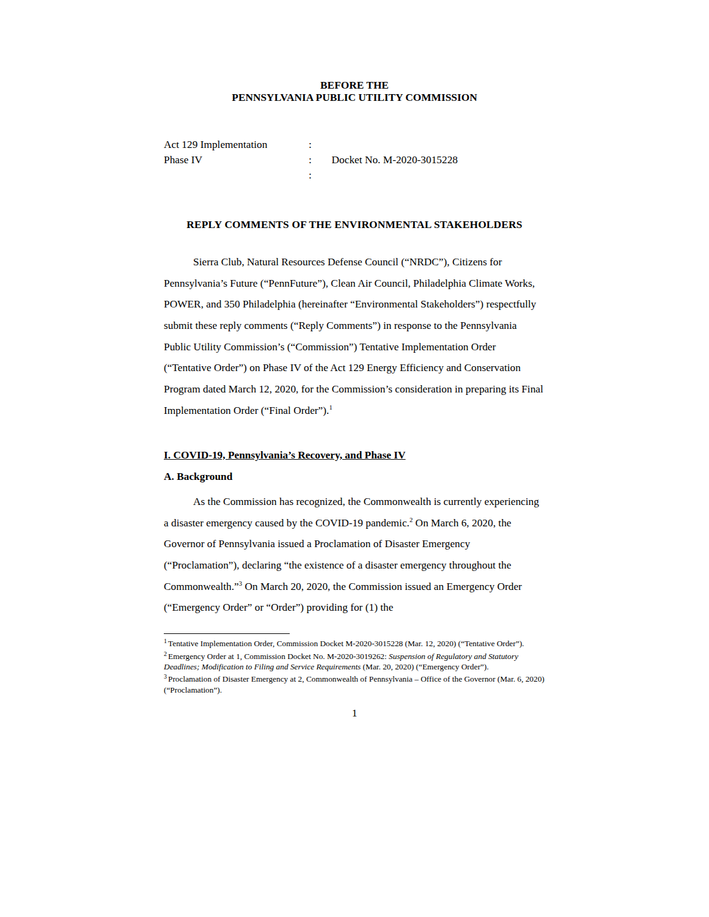BEFORE THE
PENNSYLVANIA PUBLIC UTILITY COMMISSION
| Act 129 Implementation | : | |
| Phase IV | : | Docket No. M-2020-3015228 |
| | : | |
REPLY COMMENTS OF THE ENVIRONMENTAL STAKEHOLDERS
Sierra Club, Natural Resources Defense Council (“NRDC”), Citizens for Pennsylvania’s Future (“PennFuture”), Clean Air Council, Philadelphia Climate Works, POWER, and 350 Philadelphia (hereinafter “Environmental Stakeholders”) respectfully submit these reply comments (“Reply Comments”) in response to the Pennsylvania Public Utility Commission’s (“Commission”) Tentative Implementation Order (“Tentative Order”) on Phase IV of the Act 129 Energy Efficiency and Conservation Program dated March 12, 2020, for the Commission’s consideration in preparing its Final Implementation Order (“Final Order”).1
I. COVID-19, Pennsylvania’s Recovery, and Phase IV
A. Background
As the Commission has recognized, the Commonwealth is currently experiencing a disaster emergency caused by the COVID-19 pandemic.2 On March 6, 2020, the Governor of Pennsylvania issued a Proclamation of Disaster Emergency (“Proclamation”), declaring “the existence of a disaster emergency throughout the Commonwealth.”3 On March 20, 2020, the Commission issued an Emergency Order (“Emergency Order” or “Order”) providing for (1) the
1 Tentative Implementation Order, Commission Docket M-2020-3015228 (Mar. 12, 2020) (“Tentative Order”).
2 Emergency Order at 1, Commission Docket No. M-2020-3019262: Suspension of Regulatory and Statutory Deadlines; Modification to Filing and Service Requirements (Mar. 20, 2020) (“Emergency Order”).
3 Proclamation of Disaster Emergency at 2, Commonwealth of Pennsylvania – Office of the Governor (Mar. 6, 2020) (“Proclamation”).
1